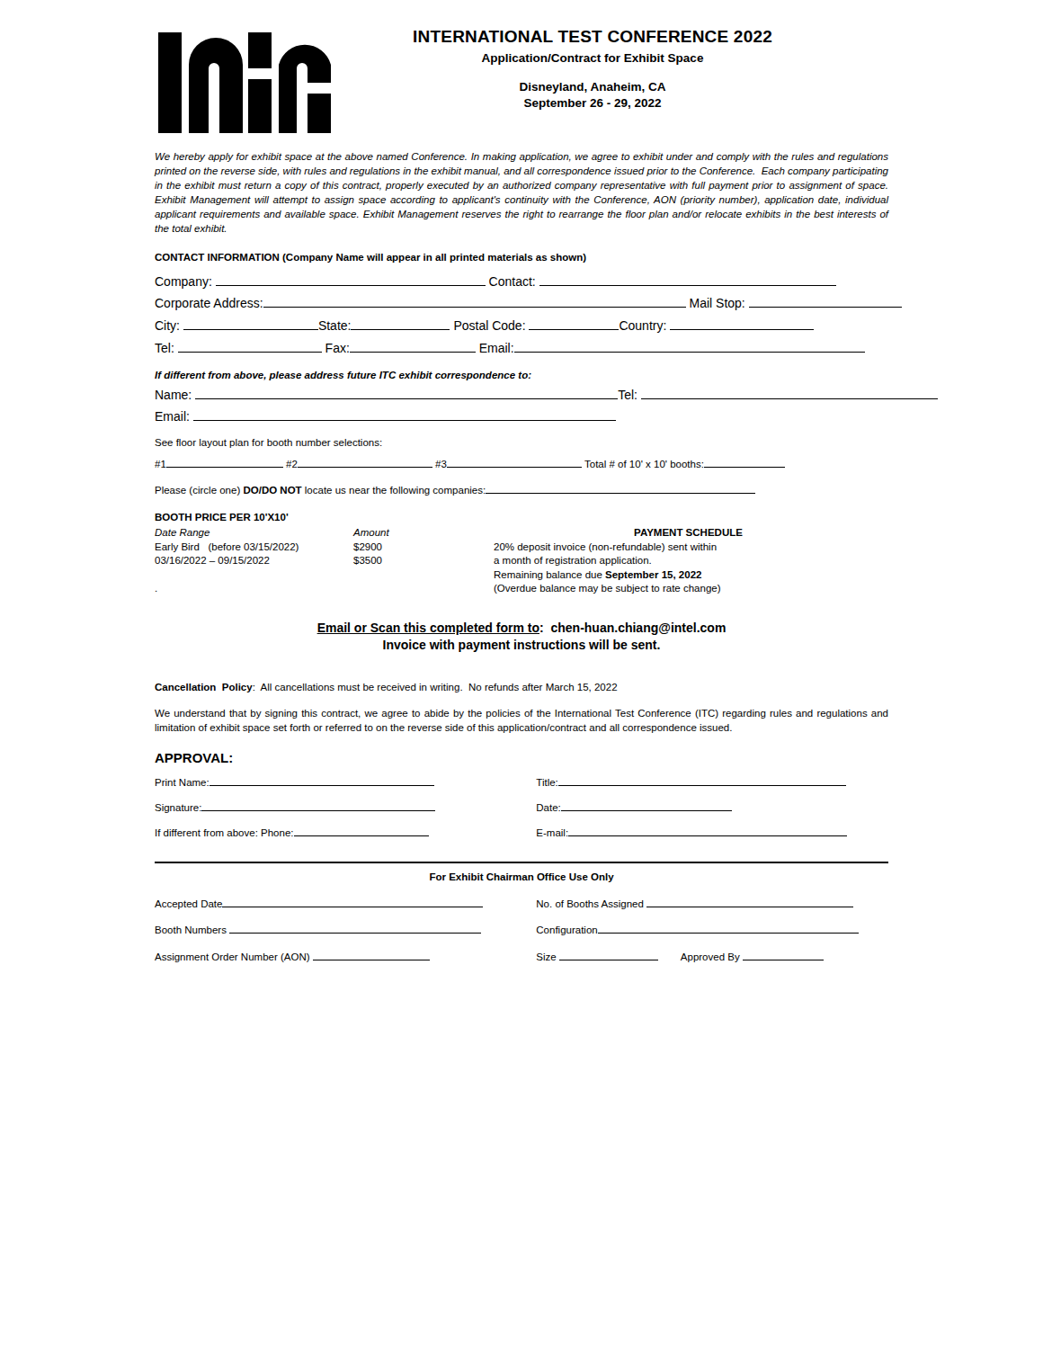INTERNATIONAL TEST CONFERENCE 2022
Application/Contract for Exhibit Space
Disneyland, Anaheim, CA
September 26 - 29, 2022
We hereby apply for exhibit space at the above named Conference. In making application, we agree to exhibit under and comply with the rules and regulations printed on the reverse side, with rules and regulations in the exhibit manual, and all correspondence issued prior to the Conference. Each company participating in the exhibit must return a copy of this contract, properly executed by an authorized company representative with full payment prior to assignment of space. Exhibit Management will attempt to assign space according to applicant's continuity with the Conference, AON (priority number), application date, individual applicant requirements and available space. Exhibit Management reserves the right to rearrange the floor plan and/or relocate exhibits in the best interests of the total exhibit.
CONTACT INFORMATION (Company Name will appear in all printed materials as shown)
Company: Contact:
Corporate Address: Mail Stop:
City: State: Postal Code: Country:
Tel: Fax: Email:
If different from above, please address future ITC exhibit correspondence to:
Name: Tel:
Email:
See floor layout plan for booth number selections:
#1 #2 #3 Total # of 10' x 10' booths:
Please (circle one) DO/DO NOT locate us near the following companies:
BOOTH PRICE PER 10'X10'
| Date Range | Amount | PAYMENT SCHEDULE |
| Early Bird (before 03/15/2022) | $2900 | 20% deposit invoice (non-refundable) sent within |
| 03/16/2022 – 09/15/2022 | $3500 | a month of registration application. |
| | | Remaining balance due September 15, 2022 |
| . | | (Overdue balance may be subject to rate change) |
Email or Scan this completed form to: chen-huan.chiang@intel.com
Invoice with payment instructions will be sent.
Cancellation Policy: All cancellations must be received in writing. No refunds after March 15, 2022
We understand that by signing this contract, we agree to abide by the policies of the International Test Conference (ITC) regarding rules and regulations and limitation of exhibit space set forth or referred to on the reverse side of this application/contract and all correspondence issued.
APPROVAL:
| Print Name: | Title: |
| Signature: | Date: |
| If different from above: Phone: | E-mail: |
For Exhibit Chairman Office Use Only
| Accepted Date | No. of Booths Assigned |
| Booth Numbers | Configuration |
| Assignment Order Number (AON) | Size Approved By |